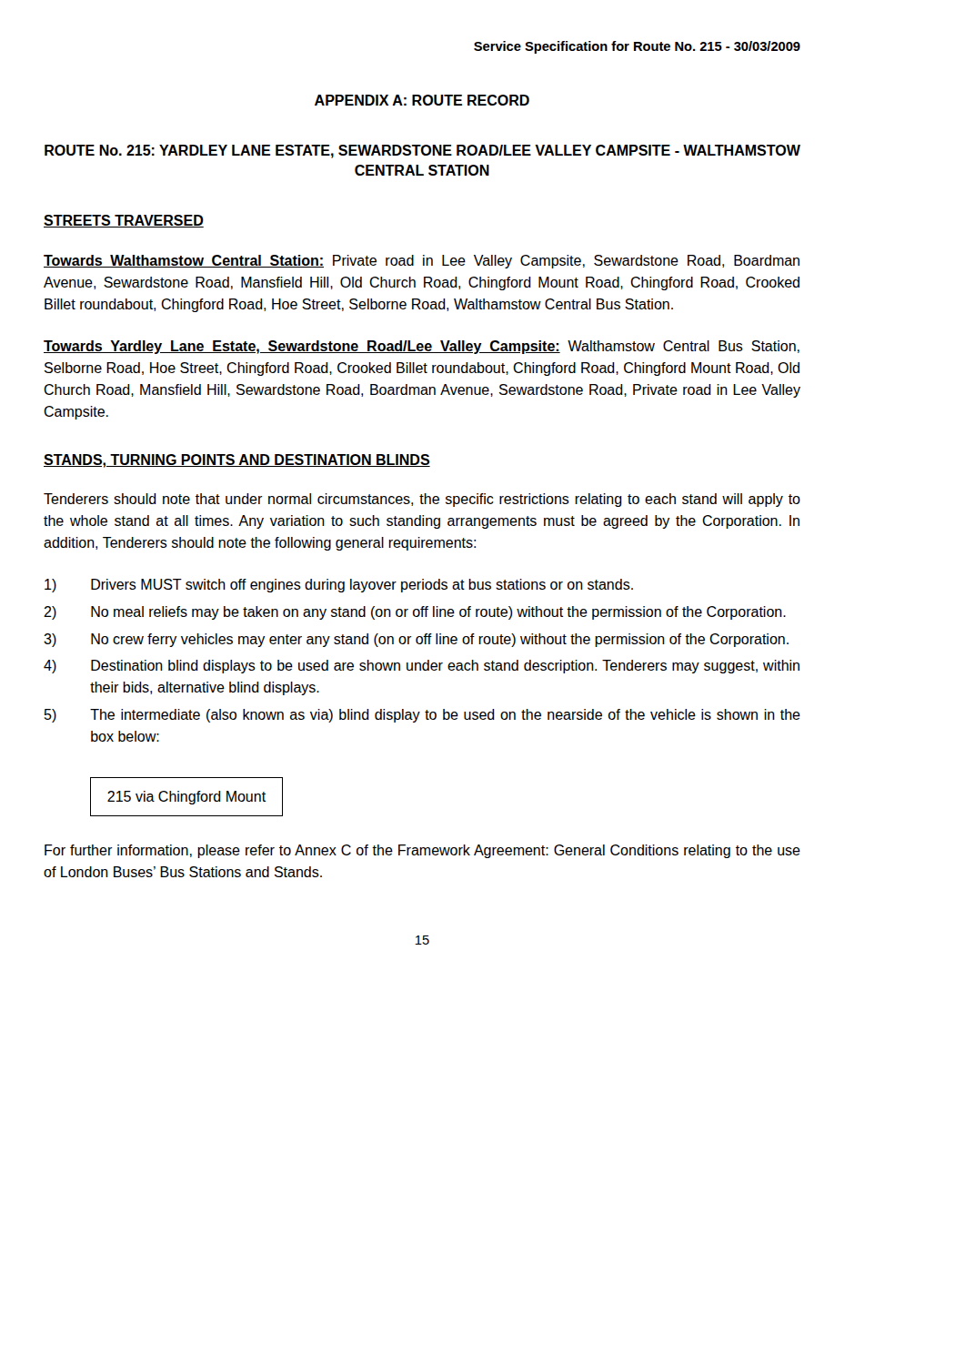Service Specification for Route No. 215 - 30/03/2009
APPENDIX A: ROUTE RECORD
ROUTE No. 215: YARDLEY LANE ESTATE, SEWARDSTONE ROAD/LEE VALLEY CAMPSITE - WALTHAMSTOW CENTRAL STATION
STREETS TRAVERSED
Towards Walthamstow Central Station: Private road in Lee Valley Campsite, Sewardstone Road, Boardman Avenue, Sewardstone Road, Mansfield Hill, Old Church Road, Chingford Mount Road, Chingford Road, Crooked Billet roundabout, Chingford Road, Hoe Street, Selborne Road, Walthamstow Central Bus Station.
Towards Yardley Lane Estate, Sewardstone Road/Lee Valley Campsite: Walthamstow Central Bus Station, Selborne Road, Hoe Street, Chingford Road, Crooked Billet roundabout, Chingford Road, Chingford Mount Road, Old Church Road, Mansfield Hill, Sewardstone Road, Boardman Avenue, Sewardstone Road, Private road in Lee Valley Campsite.
STANDS, TURNING POINTS AND DESTINATION BLINDS
Tenderers should note that under normal circumstances, the specific restrictions relating to each stand will apply to the whole stand at all times. Any variation to such standing arrangements must be agreed by the Corporation. In addition, Tenderers should note the following general requirements:
Drivers MUST switch off engines during layover periods at bus stations or on stands.
No meal reliefs may be taken on any stand (on or off line of route) without the permission of the Corporation.
No crew ferry vehicles may enter any stand (on or off line of route) without the permission of the Corporation.
Destination blind displays to be used are shown under each stand description. Tenderers may suggest, within their bids, alternative blind displays.
The intermediate (also known as via) blind display to be used on the nearside of the vehicle is shown in the box below:
215 via Chingford Mount
For further information, please refer to Annex C of the Framework Agreement: General Conditions relating to the use of London Buses’ Bus Stations and Stands.
15